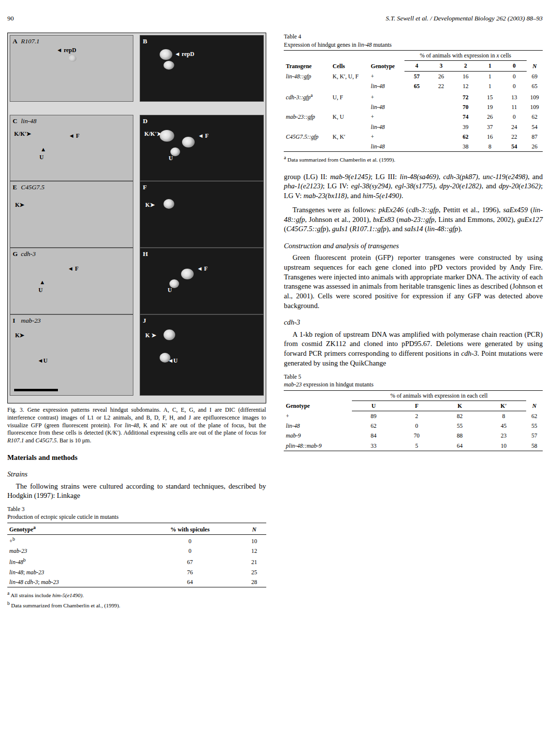90 S.T. Sewell et al. / Developmental Biology 262 (2003) 88–93
A R107.1 ◄ repD
B ◄ repD
C lin-48 K/K'➤ ◄ F U ▲
D K/K'➤ ◄ F U
E C45G7.5 K➤
F K➤
G cdh-3 ◄ F U ▲
H ◄ F U
I mab-23 K➤ ◄U
J K ➤ ◄U
Fig. 3. Gene expression patterns reveal hindgut subdomains. A, C, E, G, and I are DIC (differential interference contrast) images of L1 or L2 animals, and B, D, F, H, and J are epifluorescence images to visualize GFP (green fluorescent protein). For lin-48, K and K′ are out of the plane of focus, but the fluorescence from these cells is detected (K/K′). Additional expressing cells are out of the plane of focus for R107.1 and C45G7.5. Bar is 10 μm.
Materials and methods
Strains
The following strains were cultured according to standard techniques, described by Hodgkin (1997): Linkage
Table 3 Production of ectopic spicule cuticle in mutants
| Genotype a | % with spicules | N |
| --- | --- | --- |
| + b | 0 | 10 |
| mab-23 | 0 | 12 |
| lin-48 b | 67 | 21 |
| lin-48 ; mab-23 | 76 | 25 |
| lin-48 cdh-3 ; mab-23 | 64 | 28 |
a All strains include him-5(e1490).
b Data summarized from Chamberlin et al., (1999).
Table 4 Expression of hindgut genes in lin-48 mutants
| Transgene | Cells | Genotype | % of animals with expression in x cells | N |
| --- | --- | --- | --- | --- |
| 4 | 3 | 2 | 1 | 0 |
| lin-48::gfp | K, K′, U, F | + | 57 | 26 | 16 | 1 | 0 | 69 |
| | | lin-48 | 65 | 22 | 12 | 1 | 0 | 65 |
| cdh-3::gfp a | U, F | + | | | 72 | 15 | 13 | 109 |
| | | lin-48 | | | 70 | 19 | 11 | 109 |
| mab-23::gfp | K, U | + | | | 74 | 26 | 0 | 62 |
| | | lin-48 | | | 39 | 37 | 24 | 54 |
| C45G7.5::gfp | K, K′ | + | | | 62 | 16 | 22 | 87 |
| | | lin-48 | | | 38 | 8 | 54 | 26 |
a Data summarized from Chamberlin et al. (1999).
group (LG) II: mab-9(e1245); LG III: lin-48(sa469), cdh-3(pk87), unc-119(e2498), and pha-1(e2123); LG IV: egl-38(sy294), egl-38(s1775), dpy-20(e1282), and dpy-20(e1362); LG V: mab-23(bx118), and him-5(e1490).
Transgenes were as follows: pkEx246 (cdh-3::gfp, Pettitt et al., 1996), saEx459 (lin-48::gfp, Johnson et al., 2001), bxEx83 (mab-23::gfp, Lints and Emmons, 2002), guEx127 (C45G7.5::gfp), guIs1 (R107.1::gfp), and saIs14 (lin-48::gfp).
Construction and analysis of transgenes
Green fluorescent protein (GFP) reporter transgenes were constructed by using upstream sequences for each gene cloned into pPD vectors provided by Andy Fire. Transgenes were injected into animals with appropriate marker DNA. The activity of each transgene was assessed in animals from heritable transgenic lines as described (Johnson et al., 2001). Cells were scored positive for expression if any GFP was detected above background.
cdh-3
A 1-kb region of upstream DNA was amplified with polymerase chain reaction (PCR) from cosmid ZK112 and cloned into pPD95.67. Deletions were generated by using forward PCR primers corresponding to different positions in cdh-3. Point mutations were generated by using the QuikChange
Table 5 mab-23 expression in hindgut mutants
| Genotype | % of animals with expression in each cell | N |
| --- | --- | --- |
| U | F | K | K′ |
| + | 89 | 2 | 82 | 8 | 62 |
| lin-48 | 62 | 0 | 55 | 45 | 55 |
| mab-9 | 84 | 70 | 88 | 23 | 57 |
| plin-48::mab-9 | 33 | 5 | 64 | 10 | 58 |